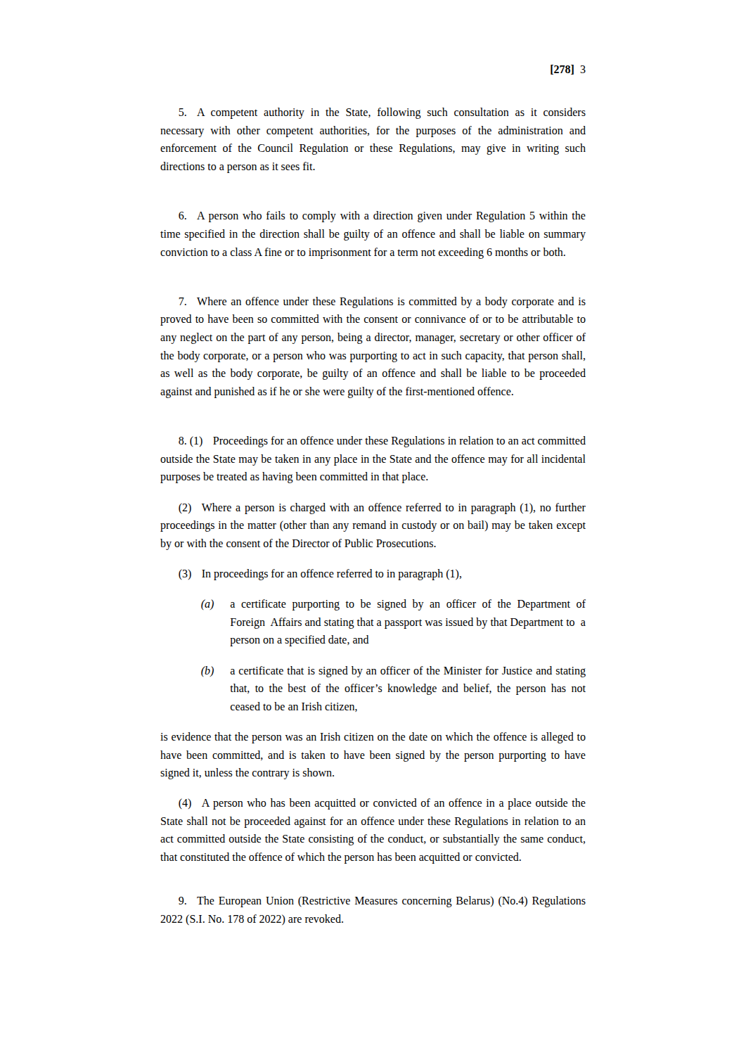[278] 3
5. A competent authority in the State, following such consultation as it considers necessary with other competent authorities, for the purposes of the administration and enforcement of the Council Regulation or these Regulations, may give in writing such directions to a person as it sees fit.
6. A person who fails to comply with a direction given under Regulation 5 within the time specified in the direction shall be guilty of an offence and shall be liable on summary conviction to a class A fine or to imprisonment for a term not exceeding 6 months or both.
7. Where an offence under these Regulations is committed by a body corporate and is proved to have been so committed with the consent or connivance of or to be attributable to any neglect on the part of any person, being a director, manager, secretary or other officer of the body corporate, or a person who was purporting to act in such capacity, that person shall, as well as the body corporate, be guilty of an offence and shall be liable to be proceeded against and punished as if he or she were guilty of the first-mentioned offence.
8. (1) Proceedings for an offence under these Regulations in relation to an act committed outside the State may be taken in any place in the State and the offence may for all incidental purposes be treated as having been committed in that place.
(2) Where a person is charged with an offence referred to in paragraph (1), no further proceedings in the matter (other than any remand in custody or on bail) may be taken except by or with the consent of the Director of Public Prosecutions.
(3) In proceedings for an offence referred to in paragraph (1),
(a) a certificate purporting to be signed by an officer of the Department of Foreign Affairs and stating that a passport was issued by that Department to a person on a specified date, and
(b) a certificate that is signed by an officer of the Minister for Justice and stating that, to the best of the officer’s knowledge and belief, the person has not ceased to be an Irish citizen,
is evidence that the person was an Irish citizen on the date on which the offence is alleged to have been committed, and is taken to have been signed by the person purporting to have signed it, unless the contrary is shown.
(4) A person who has been acquitted or convicted of an offence in a place outside the State shall not be proceeded against for an offence under these Regulations in relation to an act committed outside the State consisting of the conduct, or substantially the same conduct, that constituted the offence of which the person has been acquitted or convicted.
9. The European Union (Restrictive Measures concerning Belarus) (No.4) Regulations 2022 (S.I. No. 178 of 2022) are revoked.